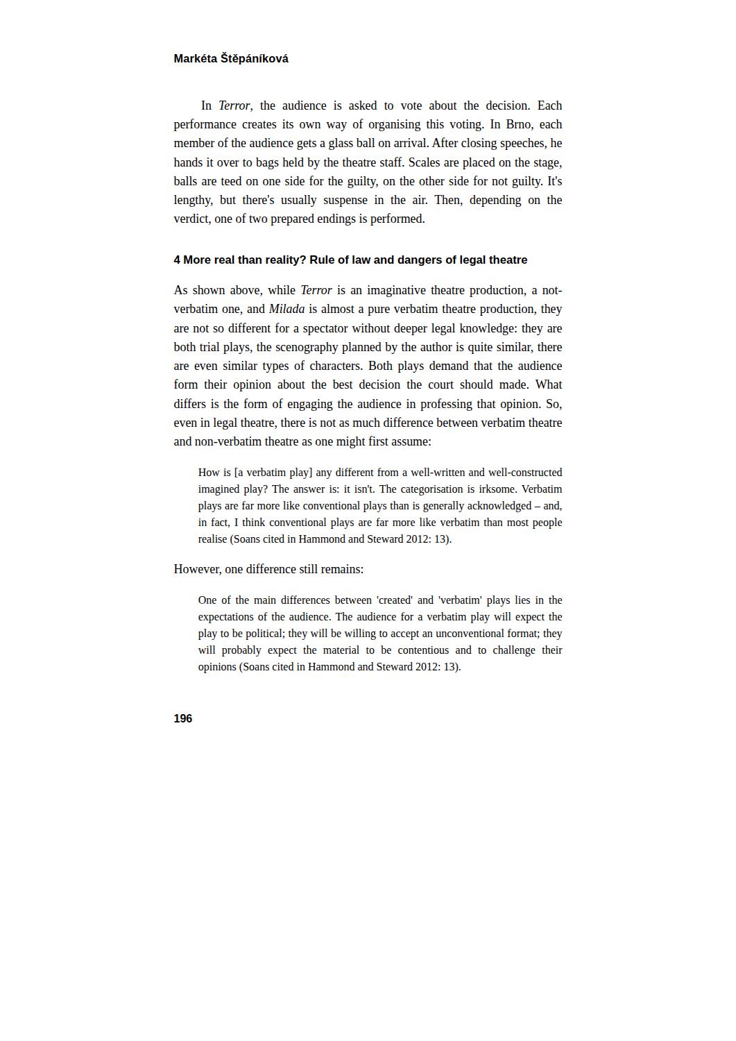Markéta Štěpáníková
In Terror, the audience is asked to vote about the decision. Each performance creates its own way of organising this voting. In Brno, each member of the audience gets a glass ball on arrival. After closing speeches, he hands it over to bags held by the theatre staff. Scales are placed on the stage, balls are teed on one side for the guilty, on the other side for not guilty. It's lengthy, but there's usually suspense in the air. Then, depending on the verdict, one of two prepared endings is performed.
4 More real than reality? Rule of law and dangers of legal theatre
As shown above, while Terror is an imaginative theatre production, a not-verbatim one, and Milada is almost a pure verbatim theatre production, they are not so different for a spectator without deeper legal knowledge: they are both trial plays, the scenography planned by the author is quite similar, there are even similar types of characters. Both plays demand that the audience form their opinion about the best decision the court should made. What differs is the form of engaging the audience in professing that opinion. So, even in legal theatre, there is not as much difference between verbatim theatre and non-verbatim theatre as one might first assume:
How is [a verbatim play] any different from a well-written and well-constructed imagined play? The answer is: it isn't. The categorisation is irksome. Verbatim plays are far more like conventional plays than is generally acknowledged – and, in fact, I think conventional plays are far more like verbatim than most people realise (Soans cited in Hammond and Steward 2012: 13).
However, one difference still remains:
One of the main differences between 'created' and 'verbatim' plays lies in the expectations of the audience. The audience for a verbatim play will expect the play to be political; they will be willing to accept an unconventional format; they will probably expect the material to be contentious and to challenge their opinions (Soans cited in Hammond and Steward 2012: 13).
196